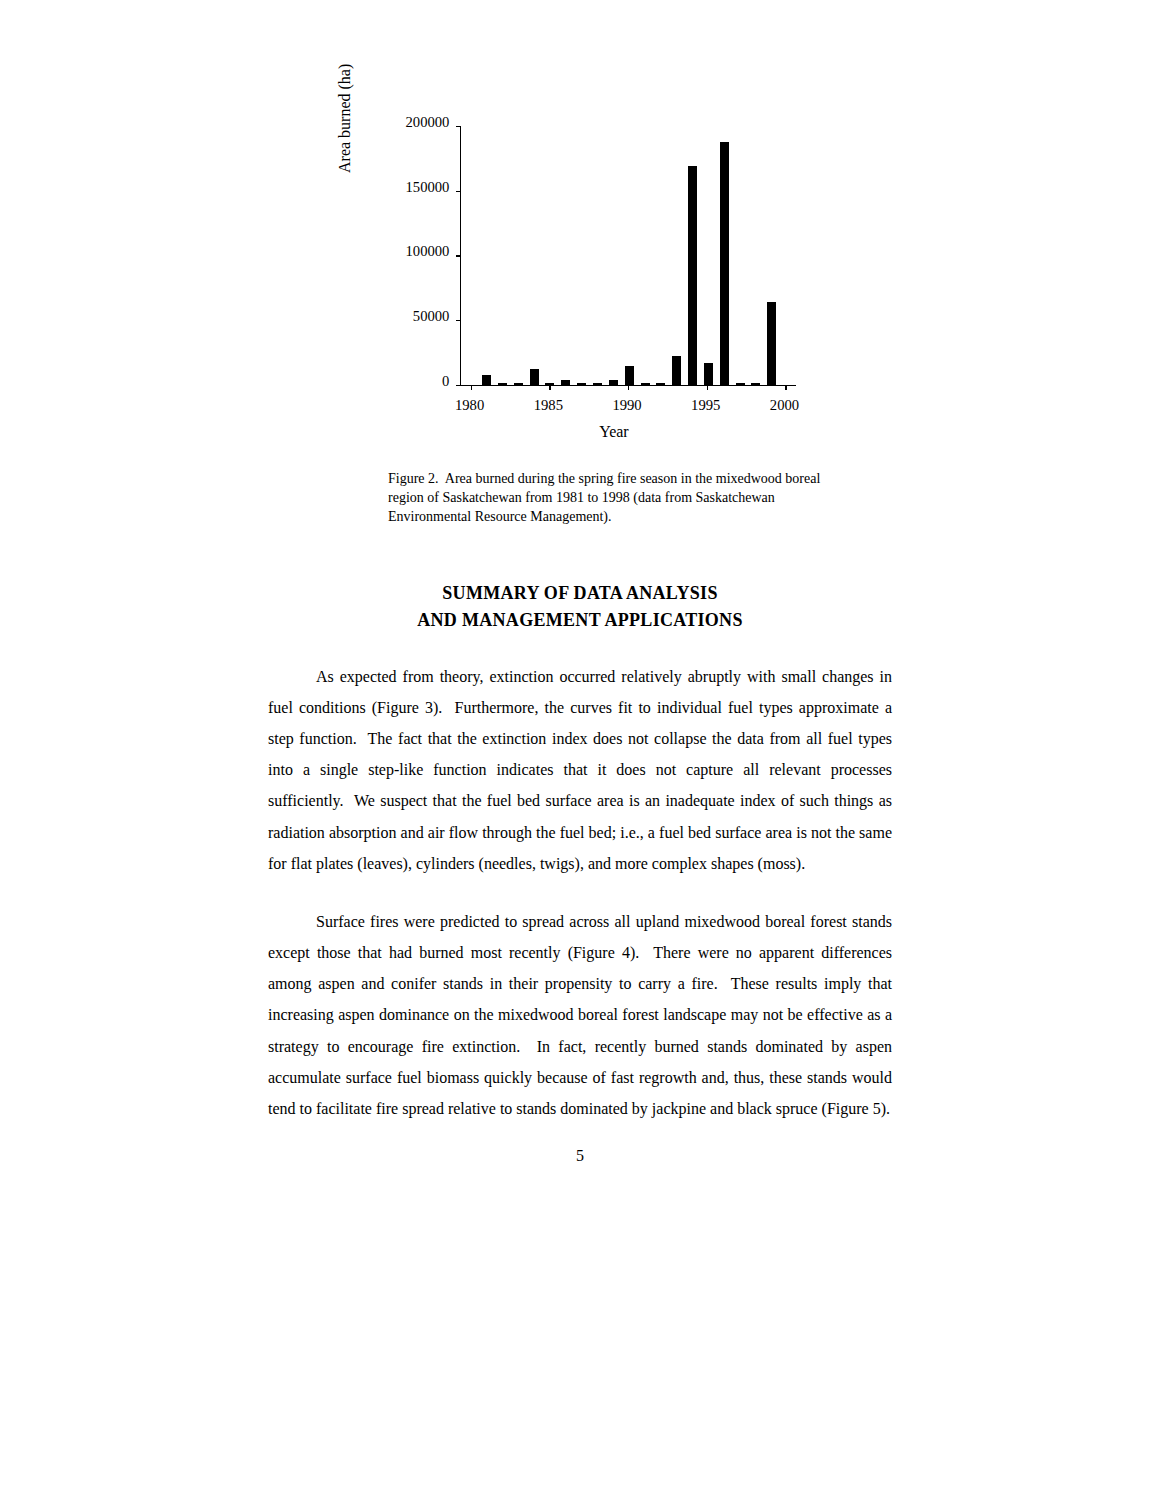Area burned (ha)
200000
150000
100000
50000
0
1980 1985 1990 1995 2000
Year
Figure 2. Area burned during the spring fire season in the mixedwood boreal region of Saskatchewan from 1981 to 1998 (data from Saskatchewan Environmental Resource Management).
SUMMARY OF DATA ANALYSIS
AND MANAGEMENT APPLICATIONS
As expected from theory, extinction occurred relatively abruptly with small changes in fuel conditions (Figure 3). Furthermore, the curves fit to individual fuel types approximate a step function. The fact that the extinction index does not collapse the data from all fuel types into a single step-like function indicates that it does not capture all relevant processes sufficiently. We suspect that the fuel bed surface area is an inadequate index of such things as radiation absorption and air flow through the fuel bed; i.e., a fuel bed surface area is not the same for flat plates (leaves), cylinders (needles, twigs), and more complex shapes (moss).
Surface fires were predicted to spread across all upland mixedwood boreal forest stands except those that had burned most recently (Figure 4). There were no apparent differences among aspen and conifer stands in their propensity to carry a fire. These results imply that increasing aspen dominance on the mixedwood boreal forest landscape may not be effective as a strategy to encourage fire extinction. In fact, recently burned stands dominated by aspen accumulate surface fuel biomass quickly because of fast regrowth and, thus, these stands would tend to facilitate fire spread relative to stands dominated by jackpine and black spruce (Figure 5).
5